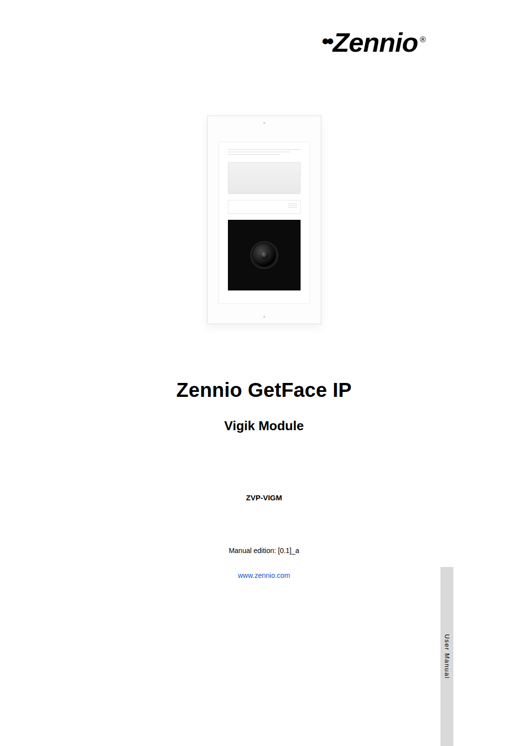••Zennio®
Zennio GetFace IP
Vigik Module
ZVP-VIGM
Manual edition: [0.1]_a
www.zennio.com
User Manual